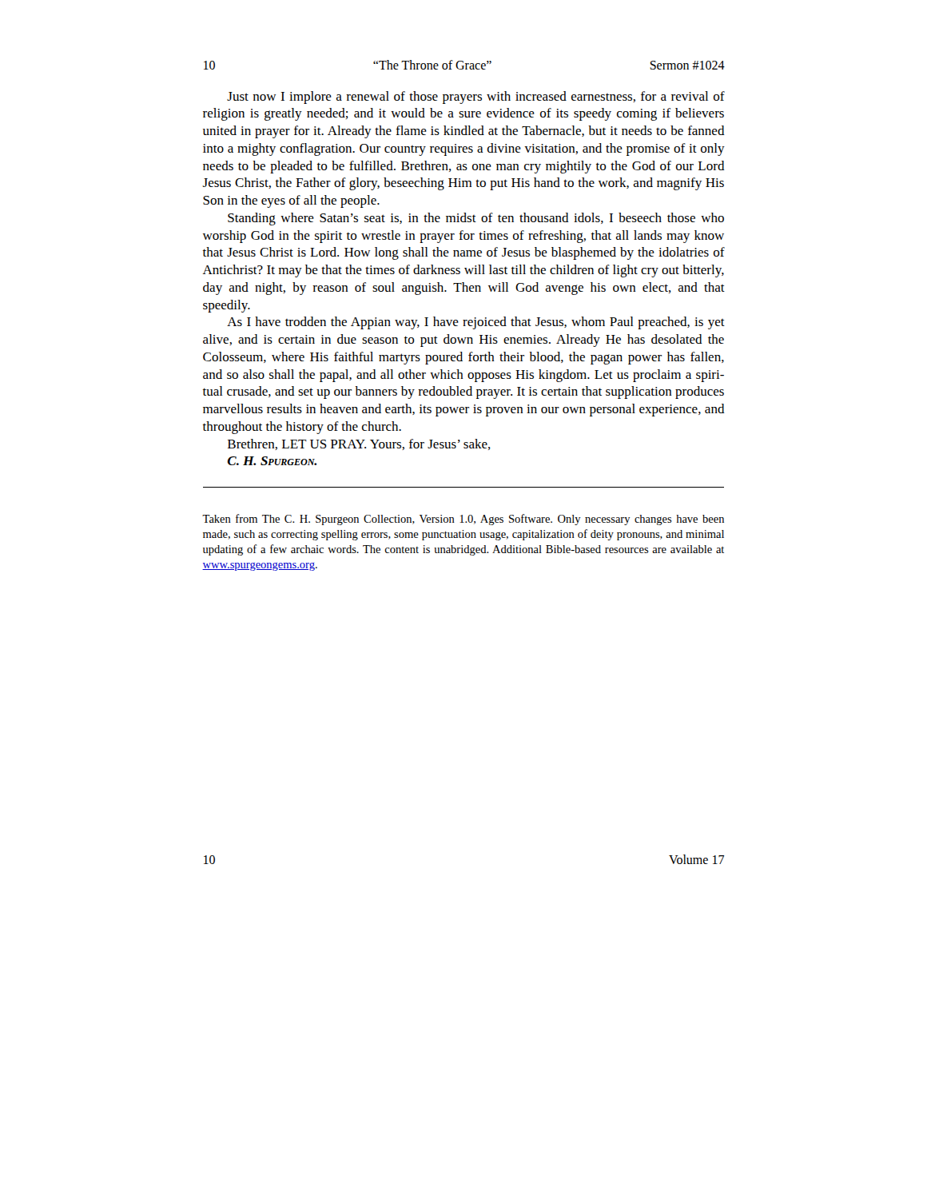10 “The Throne of Grace” Sermon #1024
Just now I implore a renewal of those prayers with increased earnestness, for a revival of religion is greatly needed; and it would be a sure evidence of its speedy coming if believers united in prayer for it. Already the flame is kindled at the Tabernacle, but it needs to be fanned into a mighty conflagration. Our country requires a divine visitation, and the promise of it only needs to be pleaded to be fulfilled. Brethren, as one man cry mightily to the God of our Lord Jesus Christ, the Father of glory, beseeching Him to put His hand to the work, and magnify His Son in the eyes of all the people.
Standing where Satan’s seat is, in the midst of ten thousand idols, I beseech those who worship God in the spirit to wrestle in prayer for times of refreshing, that all lands may know that Jesus Christ is Lord. How long shall the name of Jesus be blasphemed by the idolatries of Antichrist? It may be that the times of darkness will last till the children of light cry out bitterly, day and night, by reason of soul anguish. Then will God avenge his own elect, and that speedily.
As I have trodden the Appian way, I have rejoiced that Jesus, whom Paul preached, is yet alive, and is certain in due season to put down His enemies. Already He has desolated the Colosseum, where His faithful martyrs poured forth their blood, the pagan power has fallen, and so also shall the papal, and all other which opposes His kingdom. Let us proclaim a spiritual crusade, and set up our banners by redoubled prayer. It is certain that supplication produces marvellous results in heaven and earth, its power is proven in our own personal experience, and throughout the history of the church.
Brethren, LET US PRAY. Yours, for Jesus’ sake,
C. H. Spurgeon.
Taken from The C. H. Spurgeon Collection, Version 1.0, Ages Software. Only necessary changes have been made, such as correcting spelling errors, some punctuation usage, capitalization of deity pronouns, and minimal updating of a few archaic words. The content is unabridged. Additional Bible-based resources are available at www.spurgeongems.org.
10 Volume 17